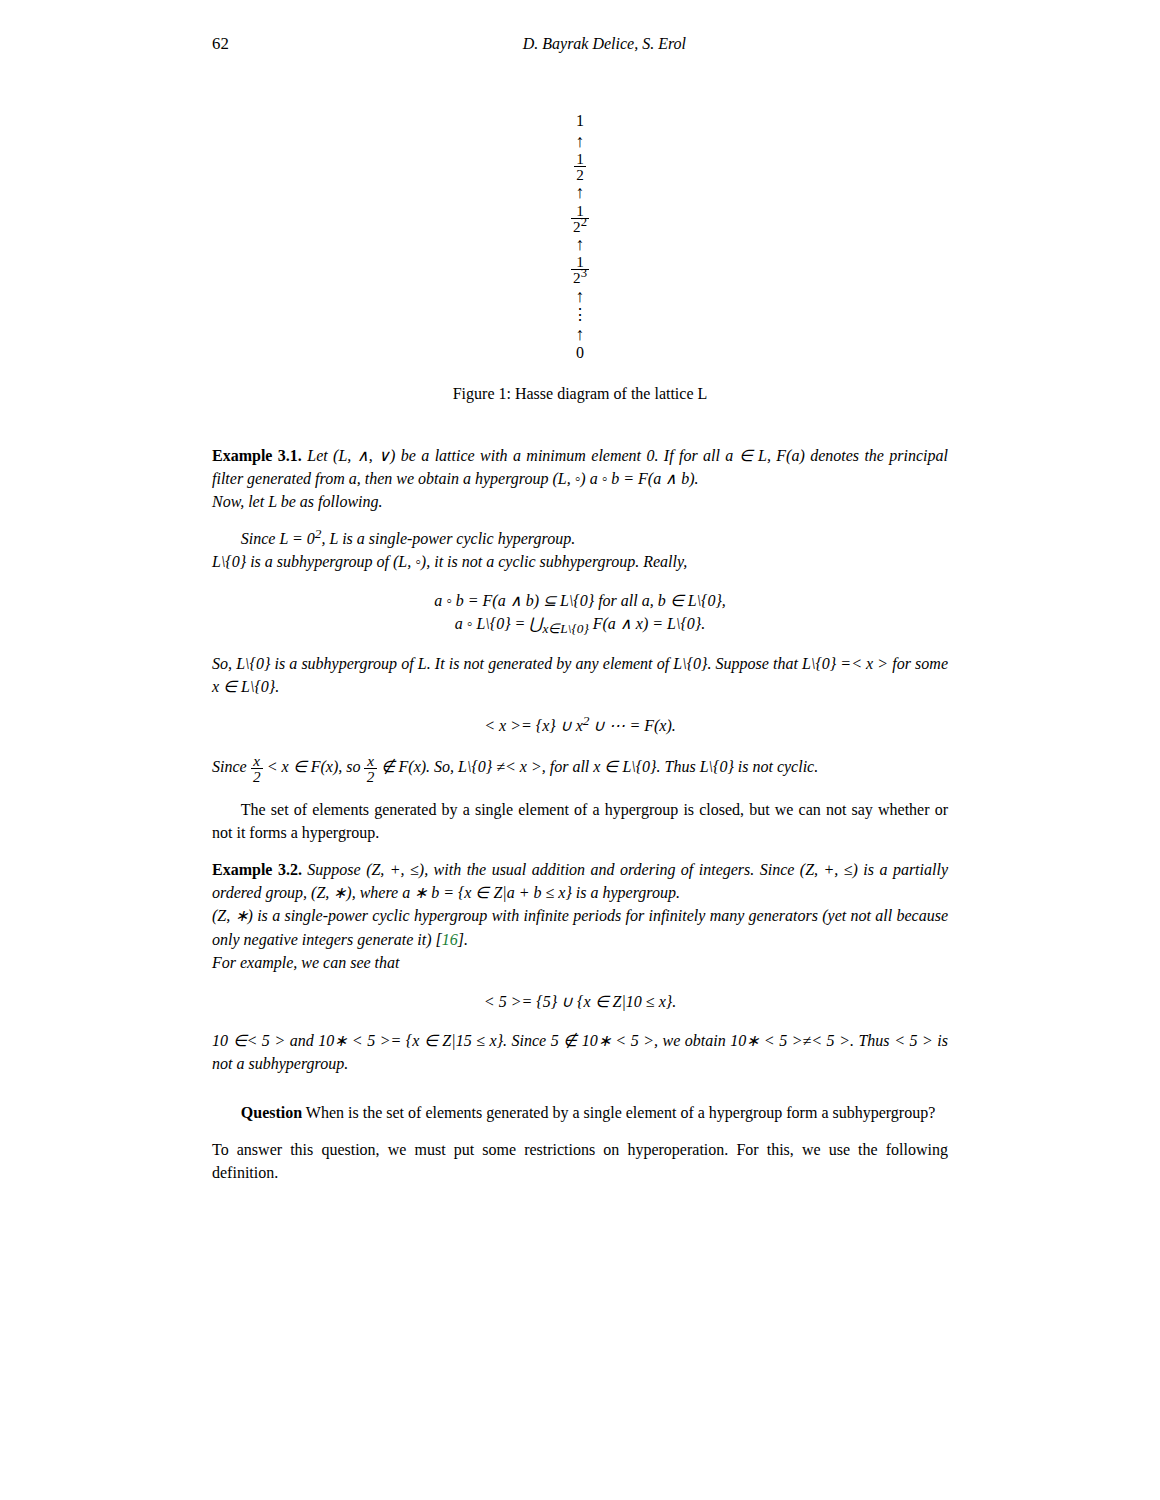62 D. Bayrak Delice, S. Erol
1 ↑ 12 ↑ 122 ↑ 123 ↑ ⋮ ↑ 0
Figure 1: Hasse diagram of the lattice L
Example 3.1. Let (L, ∧, ∨) be a lattice with a minimum element 0. If for all a ∈ L, F(a) denotes the principal filter generated from a, then we obtain a hypergroup (L, ◦) a ◦ b = F(a ∧ b).
Now, let L be as following.
Since L = 02, L is a single-power cyclic hypergroup.
L\{0} is a subhypergroup of (L, ◦), it is not a cyclic subhypergroup. Really,
a ◦ b = F(a ∧ b) ⊆ L\{0} for all a, b ∈ L\{0}, a ◦ L\{0} = ⋃x∈L\{0} F(a ∧ x) = L\{0}.
So, L\{0} is a subhypergroup of L. It is not generated by any element of L\{0}. Suppose that L\{0} =< x > for some x ∈ L\{0}.
< x >= {x} ∪ x2 ∪ ⋯ = F(x).
Since x 2 < x ∈ F(x), so x 2 ∉ F(x). So, L\{0} ≠< x >, for all x ∈ L\{0}. Thus L\{0} is not cyclic.
The set of elements generated by a single element of a hypergroup is closed, but we can not say whether or not it forms a hypergroup.
Example 3.2. Suppose (Z, +, ≤), with the usual addition and ordering of integers. Since (Z, +, ≤) is a partially ordered group, (Z, ∗), where a ∗ b = {x ∈ Z|a + b ≤ x} is a hypergroup.
(Z, ∗) is a single-power cyclic hypergroup with infinite periods for infinitely many generators (yet not all because only negative integers generate it) [16].
For example, we can see that
< 5 >= {5} ∪ {x ∈ Z|10 ≤ x}.
10 ∈< 5 > and 10∗ < 5 >= {x ∈ Z|15 ≤ x}. Since 5 ∉ 10∗ < 5 >, we obtain 10∗ < 5 >≠< 5 >. Thus < 5 > is not a subhypergroup.
Question When is the set of elements generated by a single element of a hypergroup form a subhypergroup?
To answer this question, we must put some restrictions on hyperoperation. For this, we use the following definition.